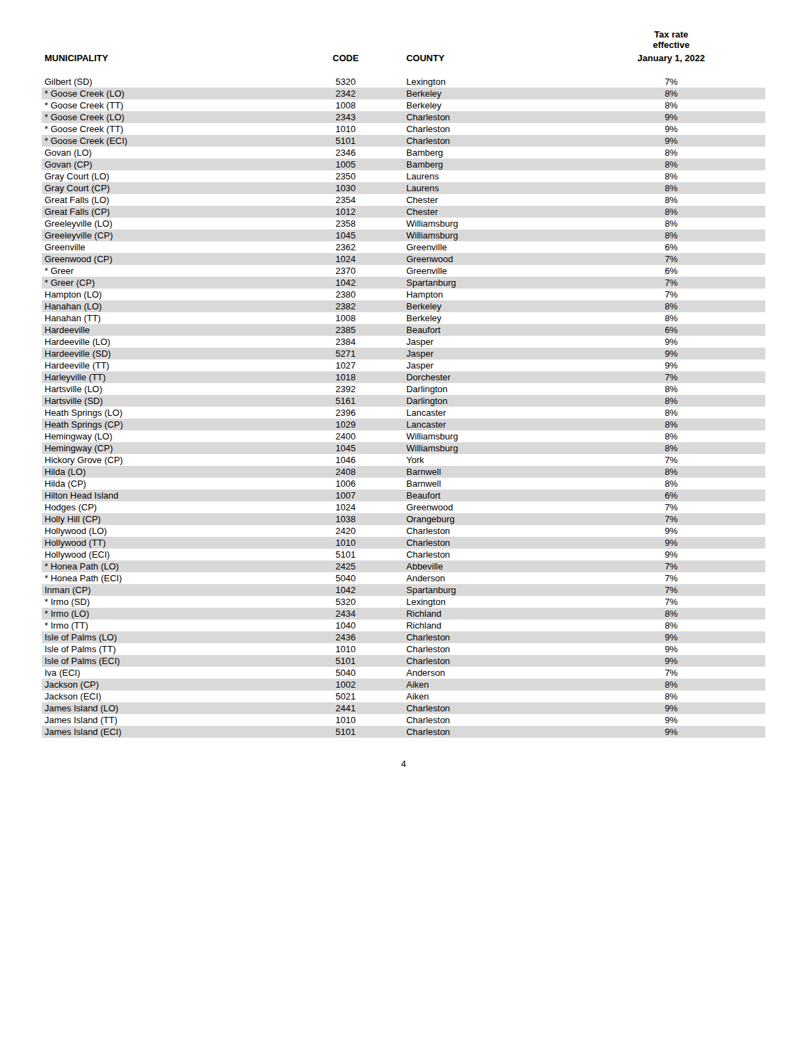| | | | Tax rate effective |
| --- | --- | --- | --- |
| MUNICIPALITY | CODE | COUNTY | January 1, 2022 |
| Gilbert (SD) | 5320 | Lexington | 7% |
| * Goose Creek (LO) | 2342 | Berkeley | 8% |
| * Goose Creek (TT) | 1008 | Berkeley | 8% |
| * Goose Creek (LO) | 2343 | Charleston | 9% |
| * Goose Creek (TT) | 1010 | Charleston | 9% |
| * Goose Creek (ECI) | 5101 | Charleston | 9% |
| Govan (LO) | 2346 | Bamberg | 8% |
| Govan (CP) | 1005 | Bamberg | 8% |
| Gray Court (LO) | 2350 | Laurens | 8% |
| Gray Court (CP) | 1030 | Laurens | 8% |
| Great Falls (LO) | 2354 | Chester | 8% |
| Great Falls (CP) | 1012 | Chester | 8% |
| Greeleyville (LO) | 2358 | Williamsburg | 8% |
| Greeleyville (CP) | 1045 | Williamsburg | 8% |
| Greenville | 2362 | Greenville | 6% |
| Greenwood (CP) | 1024 | Greenwood | 7% |
| * Greer | 2370 | Greenville | 6% |
| * Greer (CP) | 1042 | Spartanburg | 7% |
| Hampton (LO) | 2380 | Hampton | 7% |
| Hanahan (LO) | 2382 | Berkeley | 8% |
| Hanahan (TT) | 1008 | Berkeley | 8% |
| Hardeeville | 2385 | Beaufort | 6% |
| Hardeeville (LO) | 2384 | Jasper | 9% |
| Hardeeville (SD) | 5271 | Jasper | 9% |
| Hardeeville (TT) | 1027 | Jasper | 9% |
| Harleyville (TT) | 1018 | Dorchester | 7% |
| Hartsville (LO) | 2392 | Darlington | 8% |
| Hartsville (SD) | 5161 | Darlington | 8% |
| Heath Springs (LO) | 2396 | Lancaster | 8% |
| Heath Springs (CP) | 1029 | Lancaster | 8% |
| Hemingway (LO) | 2400 | Williamsburg | 8% |
| Hemingway (CP) | 1045 | Williamsburg | 8% |
| Hickory Grove (CP) | 1046 | York | 7% |
| Hilda (LO) | 2408 | Barnwell | 8% |
| Hilda (CP) | 1006 | Barnwell | 8% |
| Hilton Head Island | 1007 | Beaufort | 6% |
| Hodges (CP) | 1024 | Greenwood | 7% |
| Holly Hill (CP) | 1038 | Orangeburg | 7% |
| Hollywood (LO) | 2420 | Charleston | 9% |
| Hollywood (TT) | 1010 | Charleston | 9% |
| Hollywood (ECI) | 5101 | Charleston | 9% |
| * Honea Path (LO) | 2425 | Abbeville | 7% |
| * Honea Path (ECI) | 5040 | Anderson | 7% |
| Inman (CP) | 1042 | Spartanburg | 7% |
| * Irmo (SD) | 5320 | Lexington | 7% |
| * Irmo (LO) | 2434 | Richland | 8% |
| * Irmo (TT) | 1040 | Richland | 8% |
| Isle of Palms (LO) | 2436 | Charleston | 9% |
| Isle of Palms (TT) | 1010 | Charleston | 9% |
| Isle of Palms (ECI) | 5101 | Charleston | 9% |
| Iva (ECI) | 5040 | Anderson | 7% |
| Jackson (CP) | 1002 | Aiken | 8% |
| Jackson (ECI) | 5021 | Aiken | 8% |
| James Island (LO) | 2441 | Charleston | 9% |
| James Island (TT) | 1010 | Charleston | 9% |
| James Island (ECI) | 5101 | Charleston | 9% |
4